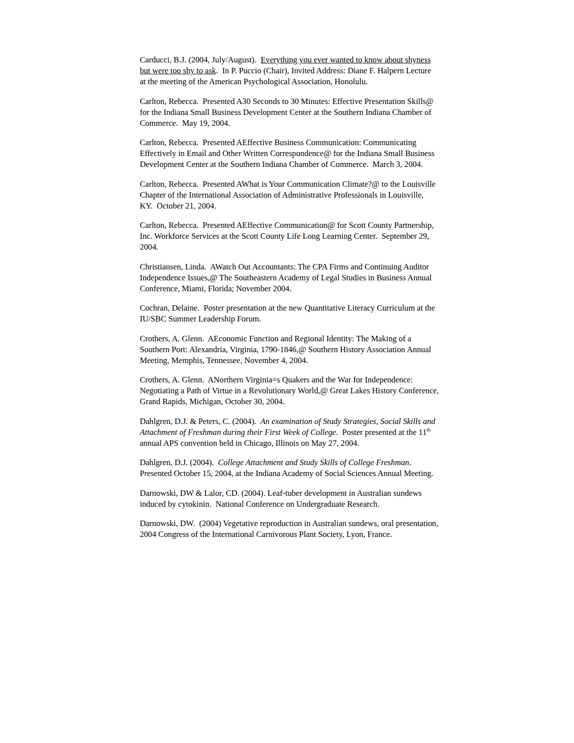Carducci, B.J. (2004, July/August). Everything you ever wanted to know about shyness but were too shy to ask. In P. Puccio (Chair), Invited Address: Diane F. Halpern Lecture at the meeting of the American Psychological Association, Honolulu.
Carlton, Rebecca. Presented A30 Seconds to 30 Minutes: Effective Presentation Skills@ for the Indiana Small Business Development Center at the Southern Indiana Chamber of Commerce. May 19, 2004.
Carlton, Rebecca. Presented AEffective Business Communication: Communicating Effectively in Email and Other Written Correspondence@ for the Indiana Small Business Development Center at the Southern Indiana Chamber of Commerce. March 3, 2004.
Carlton, Rebecca. Presented AWhat is Your Communication Climate?@ to the Louisville Chapter of the International Association of Administrative Professionals in Louisville, KY. October 21, 2004.
Carlton, Rebecca. Presented AEffective Communication@ for Scott County Partnership, Inc. Workforce Services at the Scott County Life Long Learning Center. September 29, 2004.
Christiansen, Linda. AWatch Out Accountants: The CPA Firms and Continuing Auditor Independence Issues,@ The Southeastern Academy of Legal Studies in Business Annual Conference, Miami, Florida; November 2004.
Cochran, Delaine. Poster presentation at the new Quantitative Literacy Curriculum at the IU/SBC Summer Leadership Forum.
Crothers, A. Glenn. AEconomic Function and Regional Identity: The Making of a Southern Port: Alexandria, Virginia, 1790-1846,@ Southern History Association Annual Meeting, Memphis, Tennessee, November 4, 2004.
Crothers, A. Glenn. ANorthern Virginia=s Quakers and the War for Independence: Negotiating a Path of Virtue in a Revolutionary World,@ Great Lakes History Conference, Grand Rapids, Michigan, October 30, 2004.
Dahlgren, D.J. & Peters, C. (2004). An examination of Study Strategies, Social Skills and Attachment of Freshman during their First Week of College. Poster presented at the 11th annual APS convention held in Chicago, Illinois on May 27, 2004.
Dahlgren, D.J. (2004). College Attachment and Study Skills of College Freshman. Presented October 15, 2004, at the Indiana Academy of Social Sciences Annual Meeting.
Darnowski, DW & Lalor, CD. (2004). Leaf-tuber development in Australian sundews induced by cytokinin. National Conference on Undergraduate Research.
Darnowski, DW. (2004) Vegetative reproduction in Australian sundews, oral presentation, 2004 Congress of the International Carnivorous Plant Society, Lyon, France.